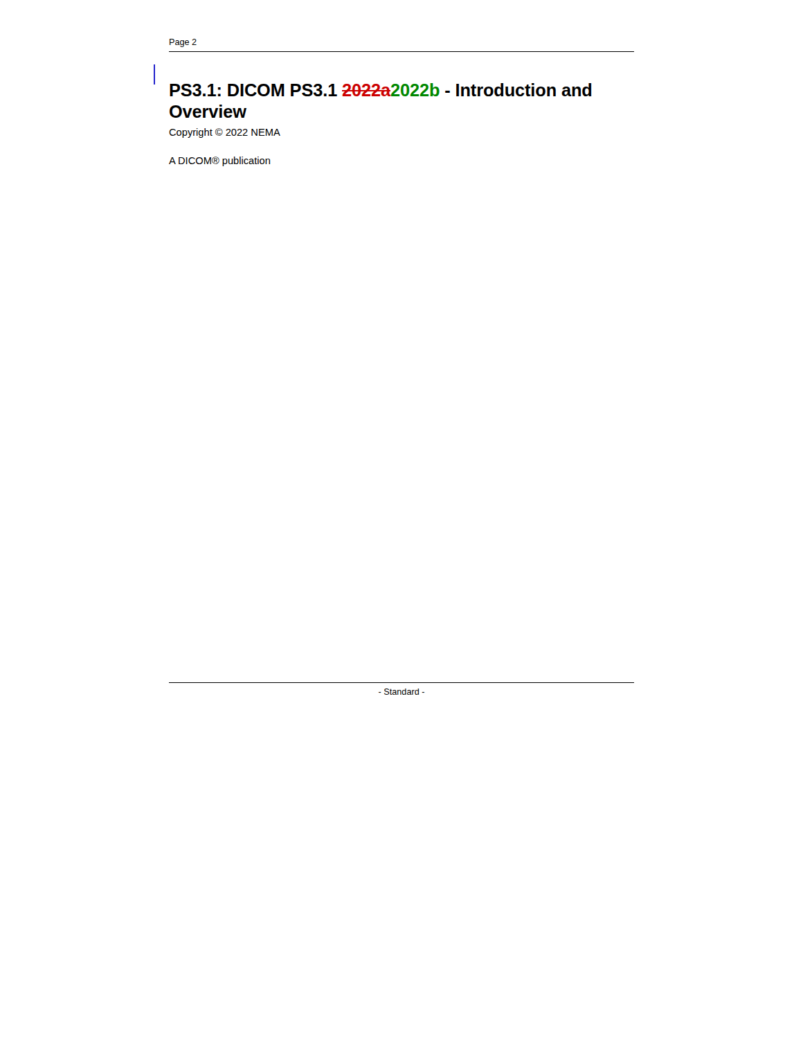Page 2
PS3.1: DICOM PS3.1 2022a 2022b - Introduction and Overview
Copyright © 2022 NEMA
A DICOM® publication
- Standard -